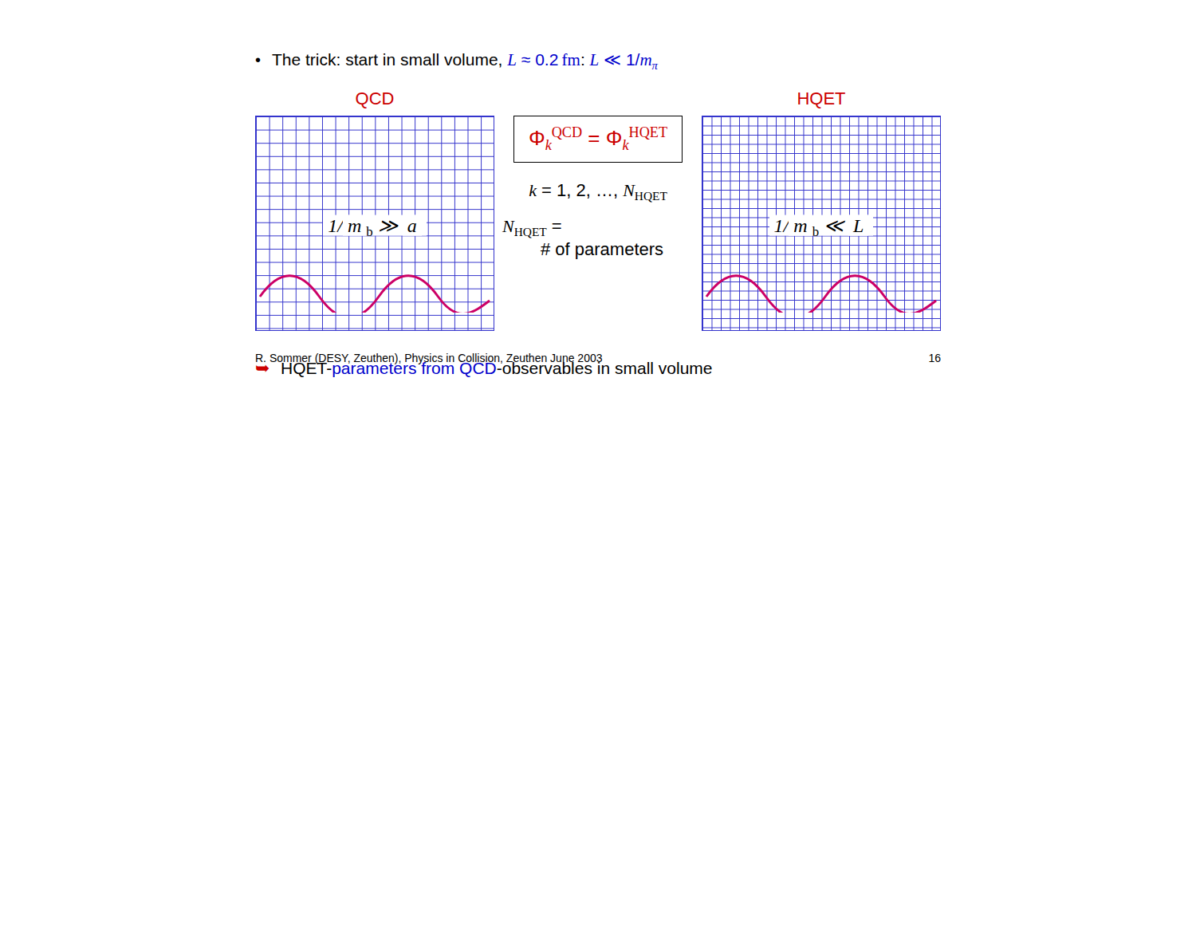• The trick: start in small volume, L ≈ 0.2 fm: L ≪ 1/mπ
QCD
1/mb ≫ a
ΦkQCD = ΦkHQET
k = 1, 2, …, NHQET
NHQET = # of parameters
HQET
1/mb ≪ L
➥ HQET-parameters from QCD-observables in small volume
R. Sommer (DESY, Zeuthen), Physics in Collision, Zeuthen June 2003 16